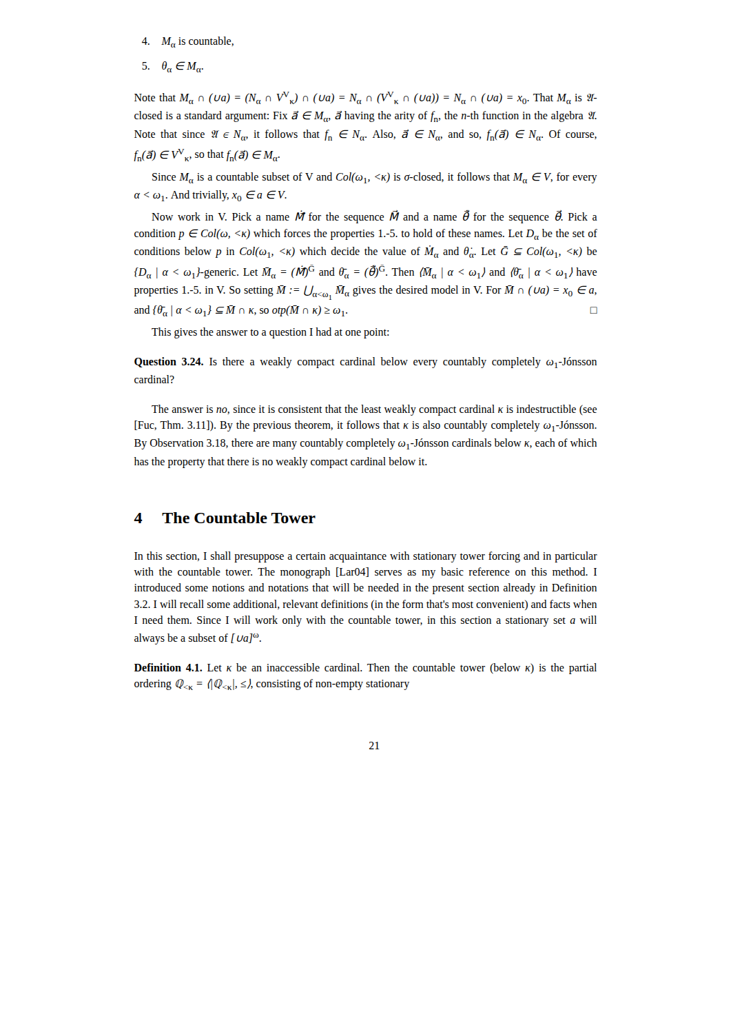4. Mα is countable,
5. θα ∈ Mα.
Note that Mα ∩ (∪a) = (Nα ∩ VVκ) ∩ (∪a) = Nα ∩ (VVκ ∩ (∪a)) = Nα ∩ (∪a) = x0. That Mα is 𝔄-closed is a standard argument: Fix a⃗ ∈ Mα, a⃗ having the arity of fn, the n-th function in the algebra 𝔄. Note that since 𝔄 ∈ Nα, it follows that fn ∈ Nα. Also, a⃗ ∈ Nα, and so, fn(a⃗) ∈ Nα. Of course, fn(a⃗) ∈ VVκ, so that fn(a⃗) ∈ Mα.
Since Mα is a countable subset of V and Col(ω1, <κ) is σ-closed, it follows that Mα ∈ V, for every α < ω1. And trivially, x0 ∈ a ∈ V.
Now work in V. Pick a name Ṁ⃗ for the sequence M⃗ and a name θ̇⃗ for the sequence θ⃗. Pick a condition p ∈ Col(ω, <κ) which forces the properties 1.-5. to hold of these names. Let Dα be the set of conditions below p in Col(ω1, <κ) which decide the value of Ṁα and θ̇α. Let Ḡ ⊆ Col(ω1, <κ) be {Dα | α < ω1}-generic. Let M̄α = (Ṁ⃗)Ḡ and θ̄α = (θ̇⃗)Ḡ. Then ⟨M̄α | α < ω1⟩ and ⟨θ̄α | α < ω1⟩ have properties 1.-5. in V. So setting M̄ := ⋃α<ω1 M̄α gives the desired model in V. For M̄ ∩ (∪a) = x0 ∈ a, and {θ̄α | α < ω1} ⊆ M̄ ∩ κ, so otp(M̄ ∩ κ) ≥ ω1. □
This gives the answer to a question I had at one point:
Question 3.24. Is there a weakly compact cardinal below every countably completely ω1-Jónsson cardinal?
The answer is no, since it is consistent that the least weakly compact cardinal κ is indestructible (see [Fuc, Thm. 3.11]). By the previous theorem, it follows that κ is also countably completely ω1-Jónsson. By Observation 3.18, there are many countably completely ω1-Jónsson cardinals below κ, each of which has the property that there is no weakly compact cardinal below it.
4 The Countable Tower
In this section, I shall presuppose a certain acquaintance with stationary tower forcing and in particular with the countable tower. The monograph [Lar04] serves as my basic reference on this method. I introduced some notions and notations that will be needed in the present section already in Definition 3.2. I will recall some additional, relevant definitions (in the form that's most convenient) and facts when I need them. Since I will work only with the countable tower, in this section a stationary set a will always be a subset of [∪a]ω.
Definition 4.1. Let κ be an inaccessible cardinal. Then the countable tower (below κ) is the partial ordering ℚ<κ = ⟨|ℚ<κ|, ≤⟩, consisting of non-empty stationary
21